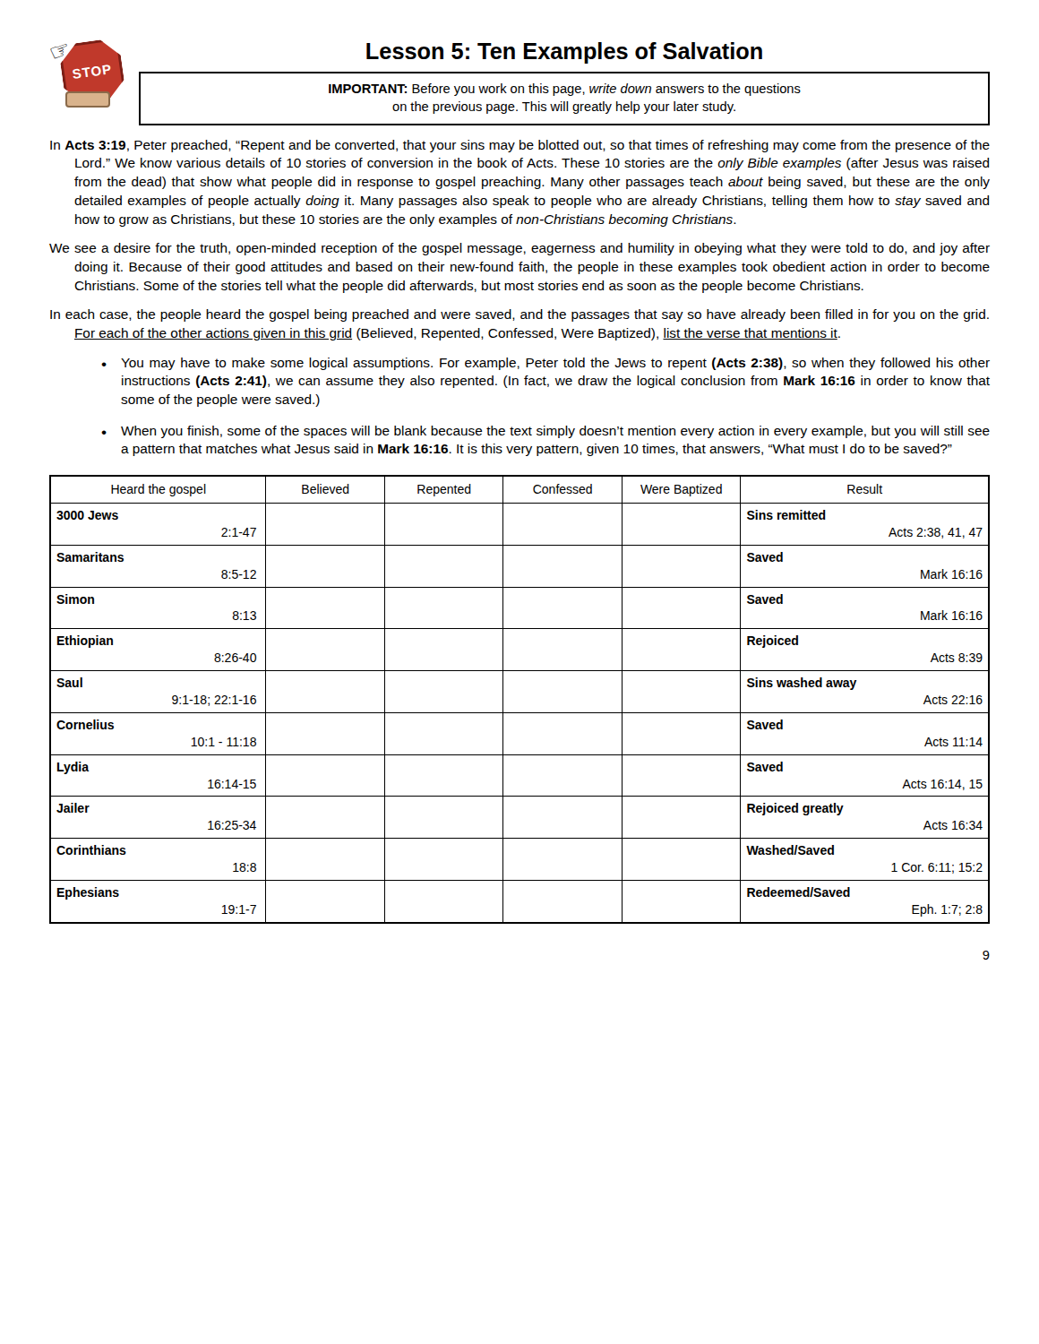STOP
☞
Lesson 5: Ten Examples of Salvation
IMPORTANT: Before you work on this page, write down answers to the questions on the previous page. This will greatly help your later study.
In Acts 3:19, Peter preached, “Repent and be converted, that your sins may be blotted out, so that times of refreshing may come from the presence of the Lord.” We know various details of 10 stories of conversion in the book of Acts. These 10 stories are the only Bible examples (after Jesus was raised from the dead) that show what people did in response to gospel preaching. Many other passages teach about being saved, but these are the only detailed examples of people actually doing it. Many passages also speak to people who are already Christians, telling them how to stay saved and how to grow as Christians, but these 10 stories are the only examples of non-Christians becoming Christians.
We see a desire for the truth, open-minded reception of the gospel message, eagerness and humility in obeying what they were told to do, and joy after doing it. Because of their good attitudes and based on their new-found faith, the people in these examples took obedient action in order to become Christians. Some of the stories tell what the people did afterwards, but most stories end as soon as the people become Christians.
In each case, the people heard the gospel being preached and were saved, and the passages that say so have already been filled in for you on the grid. For each of the other actions given in this grid (Believed, Repented, Confessed, Were Baptized), list the verse that mentions it.
You may have to make some logical assumptions. For example, Peter told the Jews to repent (Acts 2:38), so when they followed his other instructions (Acts 2:41), we can assume they also repented. (In fact, we draw the logical conclusion from Mark 16:16 in order to know that some of the people were saved.)
When you finish, some of the spaces will be blank because the text simply doesn’t mention every action in every example, but you will still see a pattern that matches what Jesus said in Mark 16:16. It is this very pattern, given 10 times, that answers, “What must I do to be saved?”
| Heard the gospel | Believed | Repented | Confessed | Were Baptized | Result |
| --- | --- | --- | --- | --- | --- |
| 3000 Jews 2:1-47 | | | | | Sins remitted Acts 2:38, 41, 47 |
| Samaritans 8:5-12 | | | | | Saved Mark 16:16 |
| Simon 8:13 | | | | | Saved Mark 16:16 |
| Ethiopian 8:26-40 | | | | | Rejoiced Acts 8:39 |
| Saul 9:1-18; 22:1-16 | | | | | Sins washed away Acts 22:16 |
| Cornelius 10:1 - 11:18 | | | | | Saved Acts 11:14 |
| Lydia 16:14-15 | | | | | Saved Acts 16:14, 15 |
| Jailer 16:25-34 | | | | | Rejoiced greatly Acts 16:34 |
| Corinthians 18:8 | | | | | Washed/Saved 1 Cor. 6:11; 15:2 |
| Ephesians 19:1-7 | | | | | Redeemed/Saved Eph. 1:7; 2:8 |
9